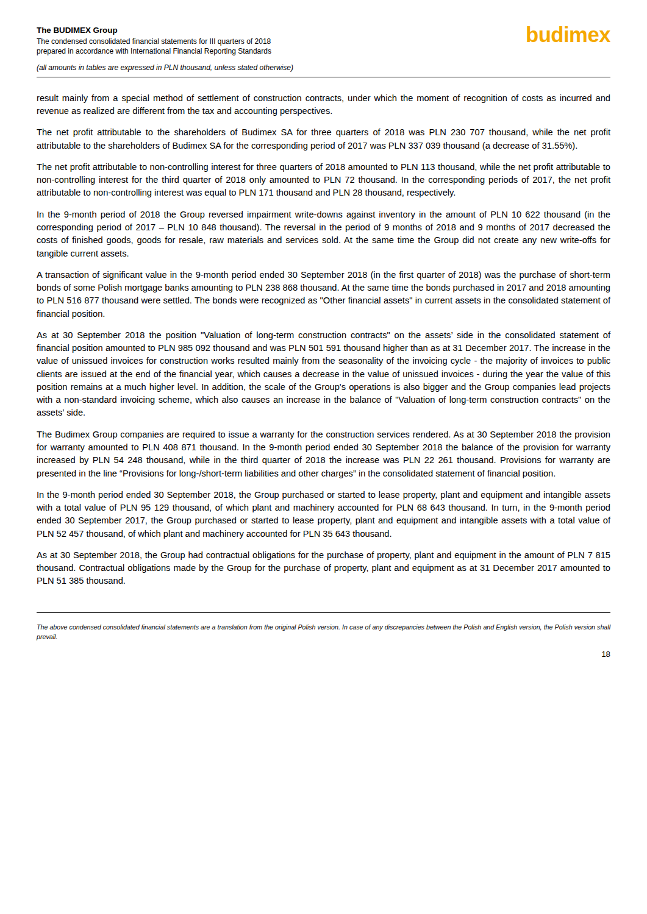The BUDIMEX Group
The condensed consolidated financial statements for III quarters of 2018
prepared in accordance with International Financial Reporting Standards
(all amounts in tables are expressed in PLN thousand, unless stated otherwise)
budimex
result mainly from a special method of settlement of construction contracts, under which the moment of recognition of costs as incurred and revenue as realized are different from the tax and accounting perspectives.
The net profit attributable to the shareholders of Budimex SA for three quarters of 2018 was PLN 230 707 thousand, while the net profit attributable to the shareholders of Budimex SA for the corresponding period of 2017 was PLN 337 039 thousand (a decrease of 31.55%).
The net profit attributable to non-controlling interest for three quarters of 2018 amounted to PLN 113 thousand, while the net profit attributable to non-controlling interest for the third quarter of 2018 only amounted to PLN 72 thousand. In the corresponding periods of 2017, the net profit attributable to non-controlling interest was equal to PLN 171 thousand and PLN 28 thousand, respectively.
In the 9-month period of 2018 the Group reversed impairment write-downs against inventory in the amount of PLN 10 622 thousand (in the corresponding period of 2017 – PLN 10 848 thousand). The reversal in the period of 9 months of 2018 and 9 months of 2017 decreased the costs of finished goods, goods for resale, raw materials and services sold. At the same time the Group did not create any new write-offs for tangible current assets.
A transaction of significant value in the 9-month period ended 30 September 2018 (in the first quarter of 2018) was the purchase of short-term bonds of some Polish mortgage banks amounting to PLN 238 868 thousand. At the same time the bonds purchased in 2017 and 2018 amounting to PLN 516 877 thousand were settled. The bonds were recognized as "Other financial assets" in current assets in the consolidated statement of financial position.
As at 30 September 2018 the position "Valuation of long-term construction contracts" on the assets’ side in the consolidated statement of financial position amounted to PLN 985 092 thousand and was PLN 501 591 thousand higher than as at 31 December 2017. The increase in the value of unissued invoices for construction works resulted mainly from the seasonality of the invoicing cycle - the majority of invoices to public clients are issued at the end of the financial year, which causes a decrease in the value of unissued invoices - during the year the value of this position remains at a much higher level. In addition, the scale of the Group's operations is also bigger and the Group companies lead projects with a non-standard invoicing scheme, which also causes an increase in the balance of "Valuation of long-term construction contracts" on the assets’ side.
The Budimex Group companies are required to issue a warranty for the construction services rendered. As at 30 September 2018 the provision for warranty amounted to PLN 408 871 thousand. In the 9-month period ended 30 September 2018 the balance of the provision for warranty increased by PLN 54 248 thousand, while in the third quarter of 2018 the increase was PLN 22 261 thousand. Provisions for warranty are presented in the line “Provisions for long-/short-term liabilities and other charges” in the consolidated statement of financial position.
In the 9-month period ended 30 September 2018, the Group purchased or started to lease property, plant and equipment and intangible assets with a total value of PLN 95 129 thousand, of which plant and machinery accounted for PLN 68 643 thousand. In turn, in the 9-month period ended 30 September 2017, the Group purchased or started to lease property, plant and equipment and intangible assets with a total value of PLN 52 457 thousand, of which plant and machinery accounted for PLN 35 643 thousand.
As at 30 September 2018, the Group had contractual obligations for the purchase of property, plant and equipment in the amount of PLN 7 815 thousand. Contractual obligations made by the Group for the purchase of property, plant and equipment as at 31 December 2017 amounted to PLN 51 385 thousand.
The above condensed consolidated financial statements are a translation from the original Polish version. In case of any discrepancies between the Polish and English version, the Polish version shall prevail.
18